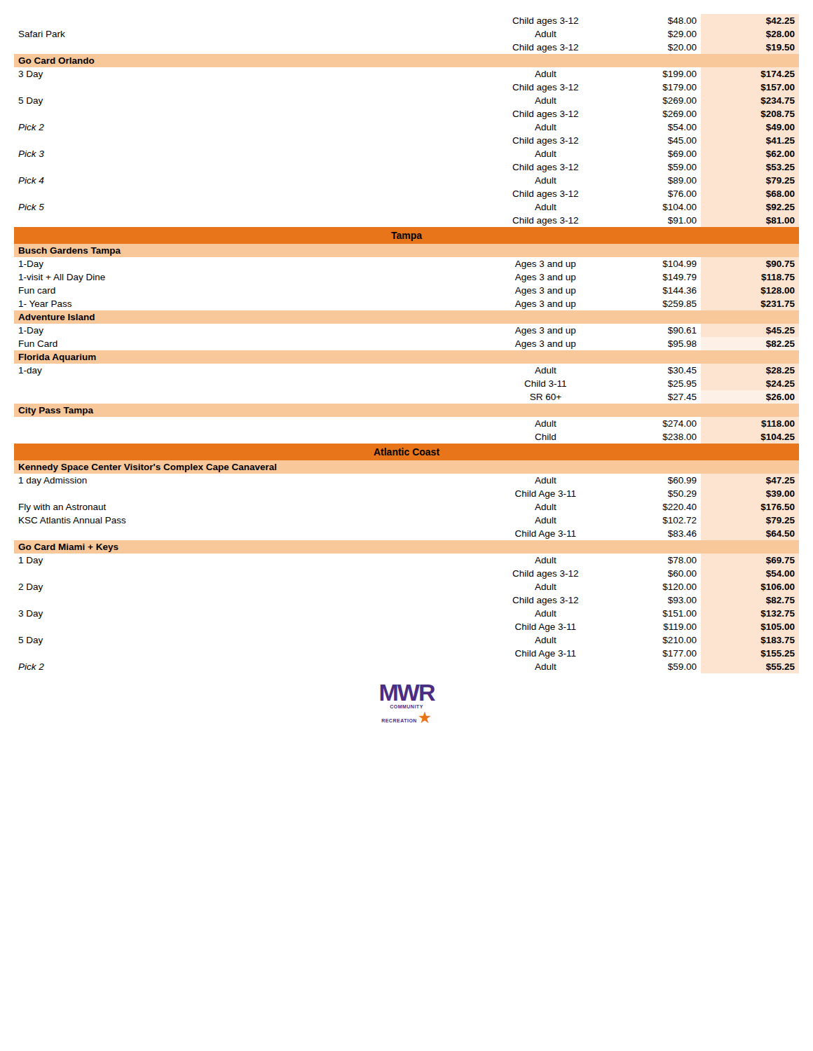| | Child ages 3-12 | $48.00 | $42.25 |
| Safari Park | Adult | $29.00 | $28.00 |
| | Child ages 3-12 | $20.00 | $19.50 |
| Go Card Orlando | | | |
| 3 Day | Adult | $199.00 | $174.25 |
| | Child ages 3-12 | $179.00 | $157.00 |
| 5 Day | Adult | $269.00 | $234.75 |
| | Child ages 3-12 | $269.00 | $208.75 |
| Pick 2 | Adult | $54.00 | $49.00 |
| | Child ages 3-12 | $45.00 | $41.25 |
| Pick 3 | Adult | $69.00 | $62.00 |
| | Child ages 3-12 | $59.00 | $53.25 |
| Pick 4 | Adult | $89.00 | $79.25 |
| | Child ages 3-12 | $76.00 | $68.00 |
| Pick 5 | Adult | $104.00 | $92.25 |
| | Child ages 3-12 | $91.00 | $81.00 |
| Tampa |
| Busch Gardens Tampa | | | |
| 1-Day | Ages 3 and up | $104.99 | $90.75 |
| 1-visit + All Day Dine | Ages 3 and up | $149.79 | $118.75 |
| Fun card | Ages 3 and up | $144.36 | $128.00 |
| 1- Year Pass | Ages 3 and up | $259.85 | $231.75 |
| Adventure Island | | | |
| 1-Day | Ages 3 and up | $90.61 | $45.25 |
| Fun Card | Ages 3 and up | $95.98 | $82.25 |
| Florida Aquarium | | | |
| 1-day | Adult | $30.45 | $28.25 |
| | Child 3-11 | $25.95 | $24.25 |
| | SR 60+ | $27.45 | $26.00 |
| City Pass Tampa | | | |
| | Adult | $274.00 | $118.00 |
| | Child | $238.00 | $104.25 |
| Atlantic Coast |
| Kennedy Space Center Visitor's Complex Cape Canaveral | | | |
| 1 day Admission | Adult | $60.99 | $47.25 |
| | Child Age 3-11 | $50.29 | $39.00 |
| Fly with an Astronaut | Adult | $220.40 | $176.50 |
| KSC Atlantis Annual Pass | Adult | $102.72 | $79.25 |
| | Child Age 3-11 | $83.46 | $64.50 |
| Go Card Miami + Keys | | | |
| 1 Day | Adult | $78.00 | $69.75 |
| | Child ages 3-12 | $60.00 | $54.00 |
| 2 Day | Adult | $120.00 | $106.00 |
| | Child ages 3-12 | $93.00 | $82.75 |
| 3 Day | Adult | $151.00 | $132.75 |
| | Child Age 3-11 | $119.00 | $105.00 |
| 5 Day | Adult | $210.00 | $183.75 |
| | Child Age 3-11 | $177.00 | $155.25 |
| Pick 2 | Adult | $59.00 | $55.25 |
MWR
COMMUNITY
RECREATION ★